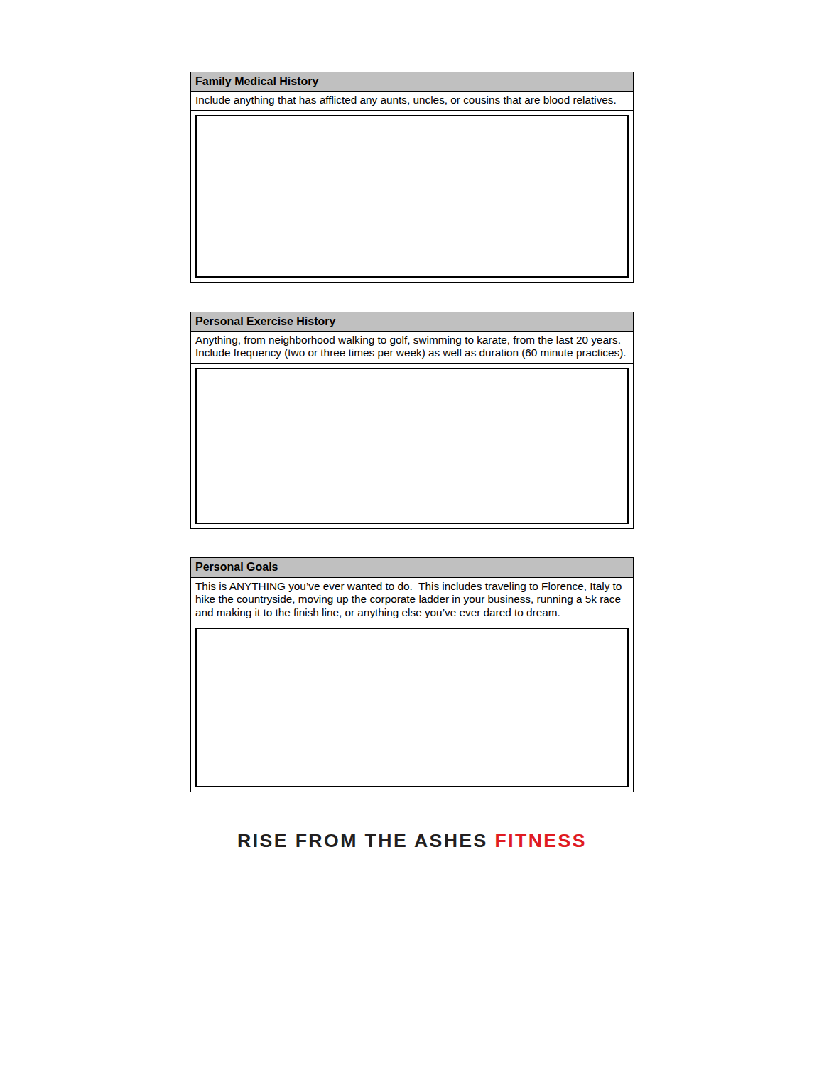Family Medical History
Include anything that has afflicted any aunts, uncles, or cousins that are blood relatives.
Personal Exercise History
Anything, from neighborhood walking to golf, swimming to karate, from the last 20 years.
Include frequency (two or three times per week) as well as duration (60 minute practices).
Personal Goals
This is ANYTHING you’ve ever wanted to do. This includes traveling to Florence, Italy to hike the countryside, moving up the corporate ladder in your business, running a 5k race and making it to the finish line, or anything else you’ve ever dared to dream.
RISE FROM THE ASHES FITNESS